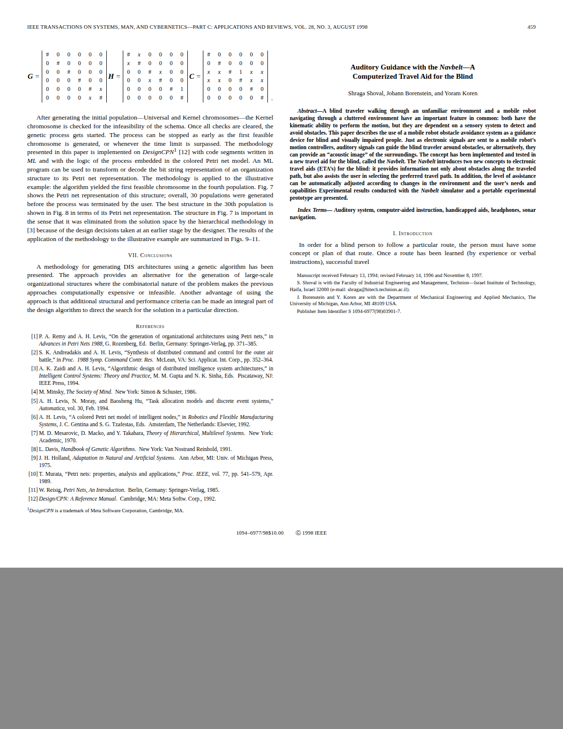IEEE TRANSACTIONS ON SYSTEMS, MAN, AND CYBERNETICS—PART C: APPLICATIONS AND REVIEWS, VOL. 28, NO. 3, AUGUST 1998 459
G=
| # | 0 | 0 | 0 | 0 | 0 |
| 0 | # | 0 | 0 | 0 | 0 |
| 0 | 0 | # | 0 | 0 | 0 |
| 0 | 0 | 0 | # | 0 | 0 |
| 0 | 0 | 0 | 0 | # | x |
| 0 | 0 | 0 | 0 | x | # |
H=
| # | x | 0 | 0 | 0 | 0 |
| x | # | 0 | 0 | 0 | 0 |
| 0 | 0 | # | x | 0 | 0 |
| 0 | 0 | x | # | 0 | 0 |
| 0 | 0 | 0 | 0 | # | 1 |
| 0 | 0 | 0 | 0 | 0 | # |
C=
| # | 0 | 0 | 0 | 0 | 0 |
| 0 | # | 0 | 0 | 0 | 0 |
| x | x | # | 1 | x | x |
| x | x | 0 | # | x | x |
| 0 | 0 | 0 | 0 | # | 0 |
| 0 | 0 | 0 | 0 | 0 | # |
.
After generating the initial population—Universal and Kernel chromosomes—the Kernel chromosome is checked for the infeasibility of the schema. Once all checks are cleared, the genetic process gets started. The process can be stopped as early as the first feasible chromosome is generated, or whenever the time limit is surpassed. The methodology presented in this paper is implemented on DesignCPN1 [12] with code segments written in ML and with the logic of the process embedded in the colored Petri net model. An ML program can be used to transform or decode the bit string representation of an organization structure to its Petri net representation. The methodology is applied to the illustrative example: the algorithm yielded the first feasible chromosome in the fourth population. Fig. 7 shows the Petri net representation of this structure; overall, 30 populations were generated before the process was terminated by the user. The best structure in the 30th population is shown in Fig. 8 in terms of its Petri net representation. The structure in Fig. 7 is important in the sense that it was eliminated from the solution space by the hierarchical methodology in [3] because of the design decisions taken at an earlier stage by the designer. The results of the application of the methodology to the illustrative example are summarized in Figs. 9–11.
VII. Conclusions
A methodology for generating DIS architectures using a genetic algorithm has been presented. The approach provides an alternative for the generation of large-scale organizational structures where the combinatorial nature of the problem makes the previous approaches computationally expensive or infeasible. Another advantage of using the approach is that additional structural and performance criteria can be made an integral part of the design algorithm to direct the search for the solution in a particular direction.
References
[1] P. A. Remy and A. H. Levis, “On the generation of organizational architectures using Petri nets,” in Advances in Petri Nets 1988, G. Rozenberg, Ed. Berlin, Germany: Springer-Verlag, pp. 371–385.
[2] S. K. Andreadakis and A. H. Levis, “Synthesis of distributed command and control for the outer air battle,” in Proc. 1988 Symp. Command Contr. Res. McLean, VA: Sci. Applicat. Int. Corp., pp. 352–364.
[3] A. K. Zaidi and A. H. Levis, “Algorithmic design of distributed intelligence system architectures,” in Intelligent Control Systems: Theory and Practice, M. M. Gupta and N. K. Sinha, Eds. Piscataway, NJ: IEEE Press, 1994.
[4] M. Minsky, The Society of Mind. New York: Simon & Schuster, 1986.
[5] A. H. Levis, N. Moray, and Baosheng Hu, “Task allocation models and discrete event systems,” Automatica, vol. 30, Feb. 1994.
[6] A. H. Levis, “A colored Petri net model of intelligent nodes,” in Robotics and Flexible Manufacturing Systems, J. C. Gentina and S. G. Tzafestas, Eds. Amsterdam, The Netherlands: Elsevier, 1992.
[7] M. D. Mesarovic, D. Macko, and Y. Takahara, Theory of Hierarchical, Multilevel Systems. New York: Academic, 1970.
[8] L. Davis, Handbook of Genetic Algorithms. New York: Van Nostrand Reinhold, 1991.
[9] J. H. Holland, Adaptation in Natural and Artificial Systems. Ann Arbor, MI: Univ. of Michigan Press, 1975.
[10] T. Murata, “Petri nets: properties, analysis and applications,” Proc. IEEE, vol. 77, pp. 541–579, Apr. 1989.
[11] W. Reisig, Petri Nets, An Introduction. Berlin, Germany: Springer-Verlag, 1985.
[12] Design/CPN: A Reference Manual. Cambridge, MA: Meta Softw. Corp., 1992.
1DesignCPN is a trademark of Meta Software Corporation, Cambridge, MA.
Auditory Guidance with the Navbelt—A
Computerized Travel Aid for the Blind
Shraga Shoval, Johann Borenstein, and Yoram Koren
Abstract—A blind traveler walking through an unfamiliar environment and a mobile robot navigating through a cluttered environment have an important feature in common: both have the kinematic ability to perform the motion, but they are dependent on a sensory system to detect and avoid obstacles. This paper describes the use of a mobile robot obstacle avoidance system as a guidance device for blind and visually impaired people. Just as electronic signals are sent to a mobile robot’s motion controllers, auditory signals can guide the blind traveler around obstacles, or alternatively, they can provide an “acoustic image” of the surroundings. The concept has been implemented and tested in a new travel aid for the blind, called the Navbelt. The Navbelt introduces two new concepts to electronic travel aids (ETA’s) for the blind: it provides information not only about obstacles along the traveled path, but also assists the user in selecting the preferred travel path. In addition, the level of assistance can be automatically adjusted according to changes in the environment and the user’s needs and capabilities Experimental results conducted with the Navbelt simulator and a portable experimental prototype are presented.
Index Terms— Auditory system, computer-aided instruction, handicapped aids, headphones, sonar navigation.
I. Introduction
In order for a blind person to follow a particular route, the person must have some concept or plan of that route. Once a route has been learned (by experience or verbal instructions), successful travel
Manuscript received February 13, 1994; revised February 14, 1996 and November 8, 1997.
S. Shoval is with the Faculty of Industrial Engineering and Management, Technion—Israel Institute of Technology, Haifa, Israel 32000 (e-mail: shraga@hitech.technion.ac.il).
J. Borenstein and Y. Koren are with the Department of Mechanical Engineering and Applied Mechanics, The University of Michigan, Ann Arbor, MI 48109 USA.
Publisher Item Identifier S 1094-6977(98)03901-7.
1094–6977/98$10.00Ⓒ 1998 IEEE